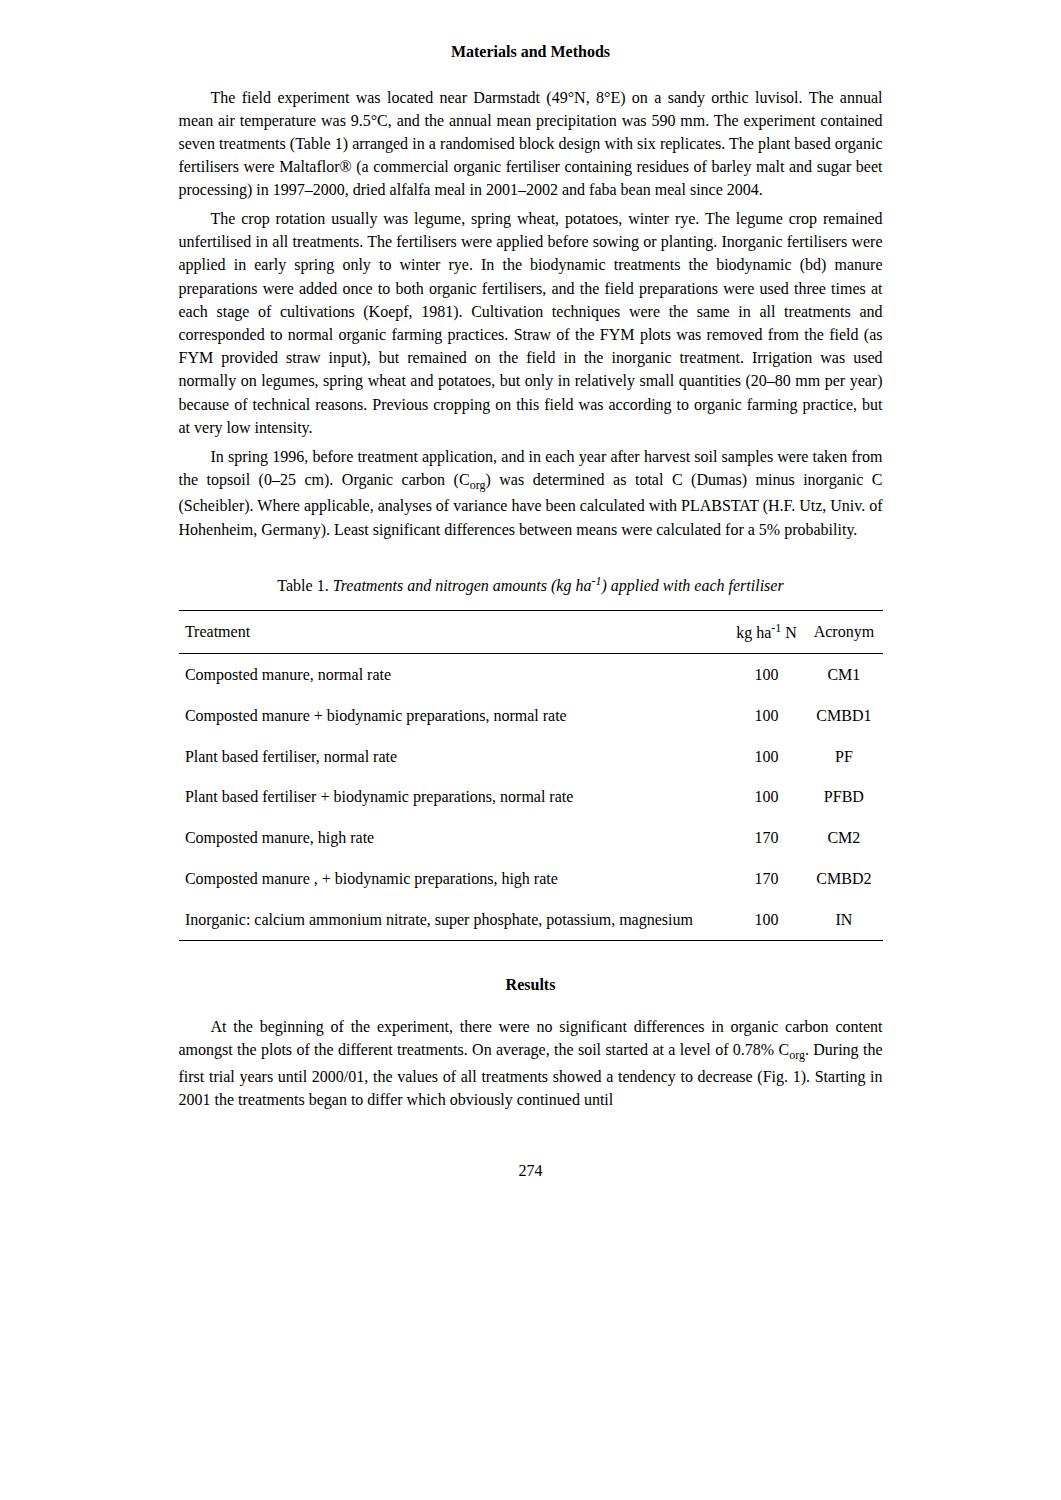Materials and Methods
The field experiment was located near Darmstadt (49°N, 8°E) on a sandy orthic luvisol. The annual mean air temperature was 9.5°C, and the annual mean precipitation was 590 mm. The experiment contained seven treatments (Table 1) arranged in a randomised block design with six replicates. The plant based organic fertilisers were Maltaflor® (a commercial organic fertiliser containing residues of barley malt and sugar beet processing) in 1997–2000, dried alfalfa meal in 2001–2002 and faba bean meal since 2004.
The crop rotation usually was legume, spring wheat, potatoes, winter rye. The legume crop remained unfertilised in all treatments. The fertilisers were applied before sowing or planting. Inorganic fertilisers were applied in early spring only to winter rye. In the biodynamic treatments the biodynamic (bd) manure preparations were added once to both organic fertilisers, and the field preparations were used three times at each stage of cultivations (Koepf, 1981). Cultivation techniques were the same in all treatments and corresponded to normal organic farming practices. Straw of the FYM plots was removed from the field (as FYM provided straw input), but remained on the field in the inorganic treatment. Irrigation was used normally on legumes, spring wheat and potatoes, but only in relatively small quantities (20–80 mm per year) because of technical reasons. Previous cropping on this field was according to organic farming practice, but at very low intensity.
In spring 1996, before treatment application, and in each year after harvest soil samples were taken from the topsoil (0–25 cm). Organic carbon (Corg) was determined as total C (Dumas) minus inorganic C (Scheibler). Where applicable, analyses of variance have been calculated with PLABSTAT (H.F. Utz, Univ. of Hohenheim, Germany). Least significant differences between means were calculated for a 5% probability.
Table 1. Treatments and nitrogen amounts (kg ha-1) applied with each fertiliser
| Treatment | kg ha -1 N | Acronym |
| --- | --- | --- |
| Composted manure, normal rate | 100 | CM1 |
| Composted manure + biodynamic preparations, normal rate | 100 | CMBD1 |
| Plant based fertiliser, normal rate | 100 | PF |
| Plant based fertiliser + biodynamic preparations, normal rate | 100 | PFBD |
| Composted manure, high rate | 170 | CM2 |
| Composted manure , + biodynamic preparations, high rate | 170 | CMBD2 |
| Inorganic: calcium ammonium nitrate, super phosphate, potassium, magnesium | 100 | IN |
Results
At the beginning of the experiment, there were no significant differences in organic carbon content amongst the plots of the different treatments. On average, the soil started at a level of 0.78% Corg. During the first trial years until 2000/01, the values of all treatments showed a tendency to decrease (Fig. 1). Starting in 2001 the treatments began to differ which obviously continued until
274